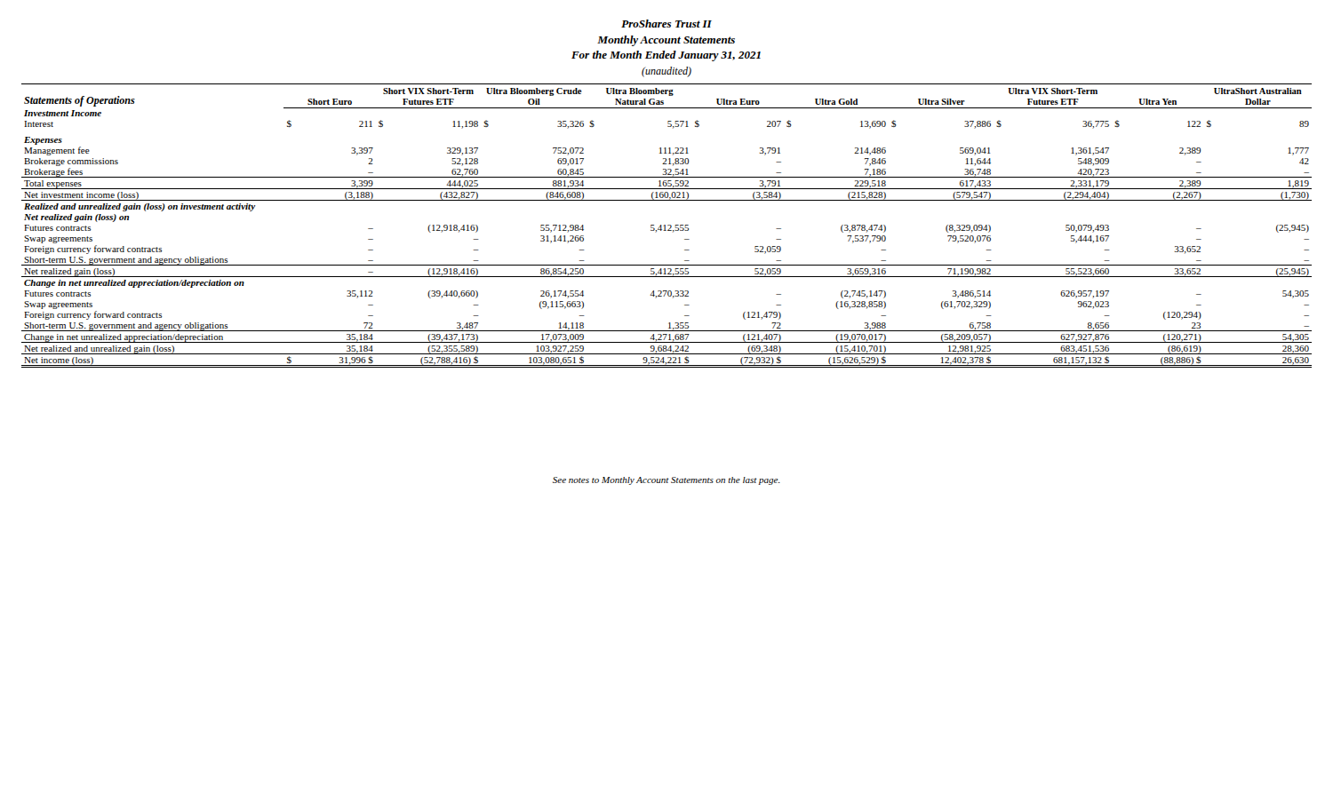ProShares Trust II
Monthly Account Statements
For the Month Ended January 31, 2021
(unaudited)
| Statements of Operations | Short Euro | Short VIX Short-Term Futures ETF | Ultra Bloomberg Crude Oil | Ultra Bloomberg Natural Gas | Ultra Euro | Ultra Gold | Ultra Silver | Ultra VIX Short-Term Futures ETF | Ultra Yen | UltraShort Australian Dollar |
| Investment Income | |
| Interest | $ | 211 | $ | 11,198 | $ | 35,326 | $ | 5,571 | $ | 207 | $ | 13,690 | $ | 37,886 | $ | 36,775 | $ | 122 | $ | 89 |
| Expenses | |
| Management fee | | 3,397 | | 329,137 | | 752,072 | | 111,221 | | 3,791 | | 214,486 | | 569,041 | | 1,361,547 | | 2,389 | | 1,777 |
| Brokerage commissions | | 2 | | 52,128 | | 69,017 | | 21,830 | | – | | 7,846 | | 11,644 | | 548,909 | | – | | 42 |
| Brokerage fees | | – | | 62,760 | | 60,845 | | 32,541 | | – | | 7,186 | | 36,748 | | 420,723 | | – | | – |
| Total expenses | | 3,399 | | 444,025 | | 881,934 | | 165,592 | | 3,791 | | 229,518 | | 617,433 | | 2,331,179 | | 2,389 | | 1,819 |
| Net investment income (loss) | | (3,188) | | (432,827) | | (846,608) | | (160,021) | | (3,584) | | (215,828) | | (579,547) | | (2,294,404) | | (2,267) | | (1,730) |
| Realized and unrealized gain (loss) on investment activity | |
| Net realized gain (loss) on | |
| Futures contracts | | – | | (12,918,416) | | 55,712,984 | | 5,412,555 | | – | | (3,878,474) | | (8,329,094) | | 50,079,493 | | – | | (25,945) |
| Swap agreements | | – | | – | | 31,141,266 | | – | | – | | 7,537,790 | | 79,520,076 | | 5,444,167 | | – | | – |
| Foreign currency forward contracts | | – | | – | | – | | – | | 52,059 | | – | | – | | – | | 33,652 | | – |
| Short-term U.S. government and agency obligations | | – | | – | | – | | – | | – | | – | | – | | – | | – | | – |
| Net realized gain (loss) | | – | | (12,918,416) | | 86,854,250 | | 5,412,555 | | 52,059 | | 3,659,316 | | 71,190,982 | | 55,523,660 | | 33,652 | | (25,945) |
| Change in net unrealized appreciation/depreciation on | |
| Futures contracts | | 35,112 | | (39,440,660) | | 26,174,554 | | 4,270,332 | | – | | (2,745,147) | | 3,486,514 | | 626,957,197 | | – | | 54,305 |
| Swap agreements | | – | | – | | (9,115,663) | | – | | – | | (16,328,858) | | (61,702,329) | | 962,023 | | – | | – |
| Foreign currency forward contracts | | – | | – | | – | | – | | (121,479) | | – | | – | | – | | (120,294) | | – |
| Short-term U.S. government and agency obligations | | 72 | | 3,487 | | 14,118 | | 1,355 | | 72 | | 3,988 | | 6,758 | | 8,656 | | 23 | | – |
| Change in net unrealized appreciation/depreciation | | 35,184 | | (39,437,173) | | 17,073,009 | | 4,271,687 | | (121,407) | | (19,070,017) | | (58,209,057) | | 627,927,876 | | (120,271) | | 54,305 |
| Net realized and unrealized gain (loss) | | 35,184 | | (52,355,589) | | 103,927,259 | | 9,684,242 | | (69,348) | | (15,410,701) | | 12,981,925 | | 683,451,536 | | (86,619) | | 28,360 |
| Net income (loss) | $ | 31,996 $ | | (52,788,416) $ | | 103,080,651 $ | | 9,524,221 $ | | (72,932) $ | | (15,626,529) $ | | 12,402,378 $ | | 681,157,132 $ | | (88,886) $ | | 26,630 |
See notes to Monthly Account Statements on the last page.